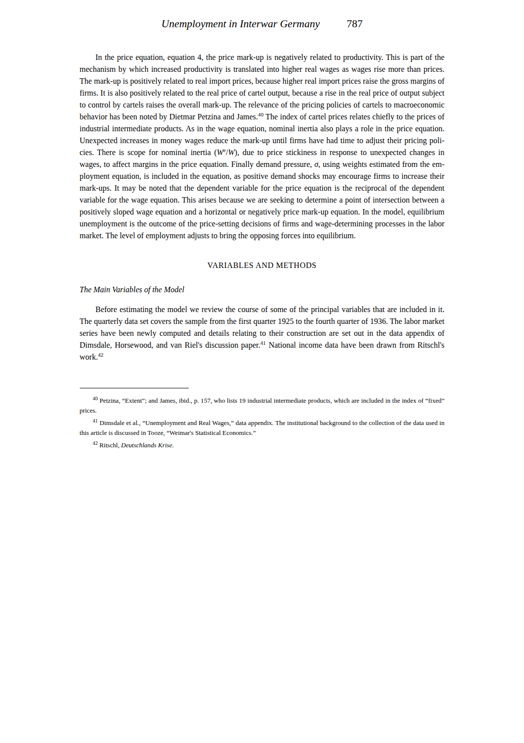Unemployment in Interwar Germany 787
In the price equation, equation 4, the price mark-up is negatively related to productivity. This is part of the mechanism by which increased productivity is translated into higher real wages as wages rise more than prices. The mark-up is positively related to real import prices, because higher real import prices raise the gross margins of firms. It is also positively related to the real price of cartel output, because a rise in the real price of output subject to control by cartels raises the overall mark-up. The relevance of the pricing policies of cartels to macroeconomic behavior has been noted by Dietmar Petzina and James.40 The index of cartel prices relates chiefly to the prices of industrial intermediate products. As in the wage equation, nominal inertia also plays a role in the price equation. Unexpected increases in money wages reduce the mark-up until firms have had time to adjust their pricing policies. There is scope for nominal inertia (We/W), due to price stickiness in response to unexpected changes in wages, to affect margins in the price equation. Finally demand pressure, σ, using weights estimated from the employment equation, is included in the equation, as positive demand shocks may encourage firms to increase their mark-ups. It may be noted that the dependent variable for the price equation is the reciprocal of the dependent variable for the wage equation. This arises because we are seeking to determine a point of intersection between a positively sloped wage equation and a horizontal or negatively price mark-up equation. In the model, equilibrium unemployment is the outcome of the price-setting decisions of firms and wage-determining processes in the labor market. The level of employment adjusts to bring the opposing forces into equilibrium.
Variables and Methods
The Main Variables of the Model
Before estimating the model we review the course of some of the principal variables that are included in it. The quarterly data set covers the sample from the first quarter 1925 to the fourth quarter of 1936. The labor market series have been newly computed and details relating to their construction are set out in the data appendix of Dimsdale, Horsewood, and van Riel's discussion paper.41 National income data have been drawn from Ritschl's work.42
40 Petzina, “Extent”; and James, ibid., p. 157, who lists 19 industrial intermediate products, which are included in the index of “fixed” prices.
41 Dimsdale et al., “Unemployment and Real Wages,” data appendix. The institutional background to the collection of the data used in this article is discussed in Tooze, “Weimar's Statistical Economics.”
42 Ritschl, Deutschlands Krise.